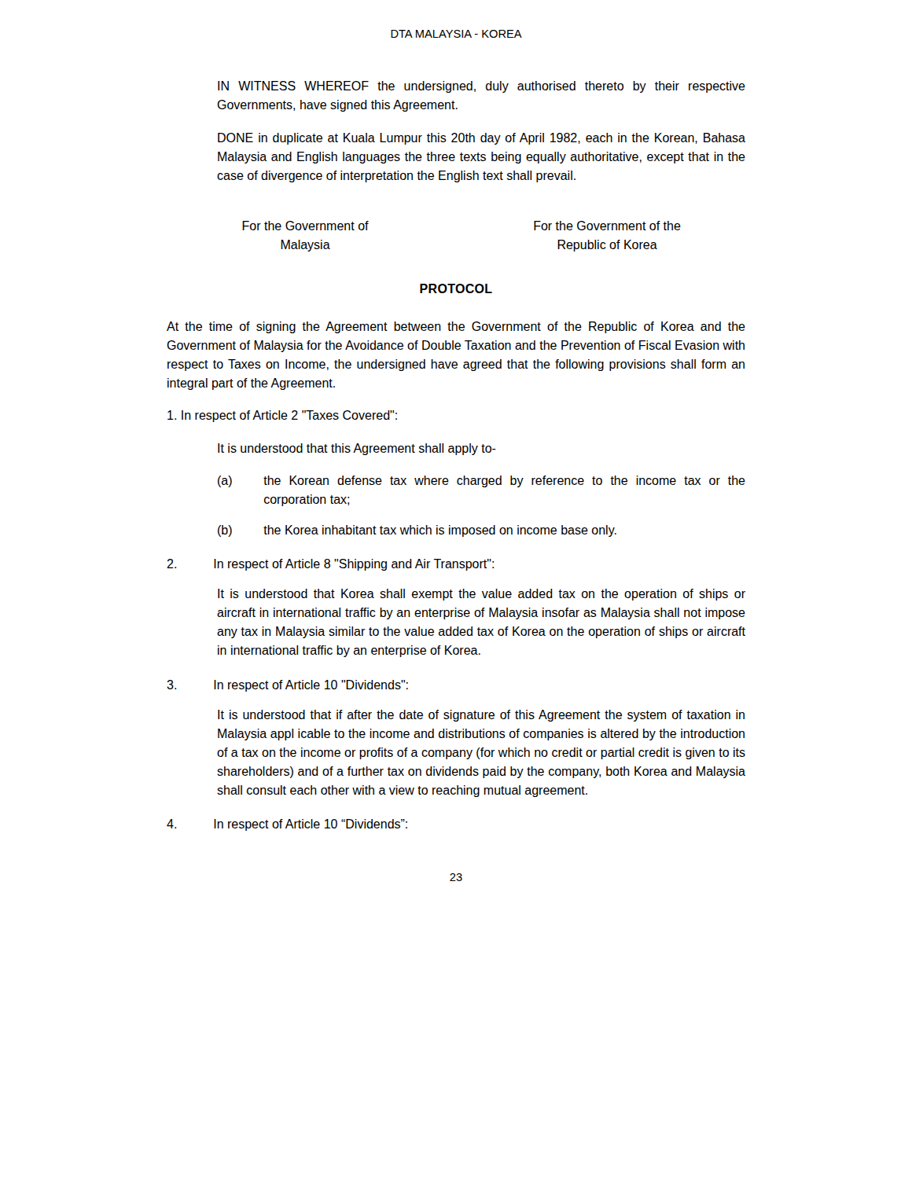DTA MALAYSIA - KOREA
IN WITNESS WHEREOF the undersigned, duly authorised thereto by their respective Governments, have signed this Agreement.
DONE in duplicate at Kuala Lumpur this 20th day of April 1982, each in the Korean, Bahasa Malaysia and English languages the three texts being equally authoritative, except that in the case of divergence of interpretation the English text shall prevail.
For the Government of
Malaysia
For the Government of the
Republic of Korea
PROTOCOL
At the time of signing the Agreement between the Government of the Republic of Korea and the Government of Malaysia for the Avoidance of Double Taxation and the Prevention of Fiscal Evasion with respect to Taxes on Income, the undersigned have agreed that the following provisions shall form an integral part of the Agreement.
1. In respect of Article 2 "Taxes Covered":
It is understood that this Agreement shall apply to-
(a) the Korean defense tax where charged by reference to the income tax or the corporation tax;
(b) the Korea inhabitant tax which is imposed on income base only.
2. In respect of Article 8 "Shipping and Air Transport":
It is understood that Korea shall exempt the value added tax on the operation of ships or aircraft in international traffic by an enterprise of Malaysia insofar as Malaysia shall not impose any tax in Malaysia similar to the value added tax of Korea on the operation of ships or aircraft in international traffic by an enterprise of Korea.
3. In respect of Article 10 "Dividends":
It is understood that if after the date of signature of this Agreement the system of taxation in Malaysia appl icable to the income and distributions of companies is altered by the introduction of a tax on the income or profits of a company (for which no credit or partial credit is given to its shareholders) and of a further tax on dividends paid by the company, both Korea and Malaysia shall consult each other with a view to reaching mutual agreement.
4. In respect of Article 10 “Dividends”:
23